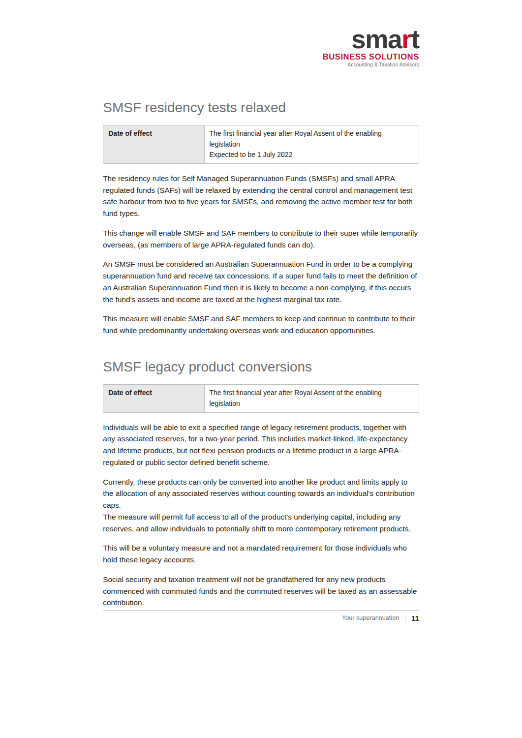smart
BUSINESS SOLUTIONS
Accounting & Taxation Advisors
SMSF residency tests relaxed
| Date of effect | The first financial year after Royal Assent of the enabling legislation Expected to be 1 July 2022 |
The residency rules for Self Managed Superannuation Funds (SMSFs) and small APRA regulated funds (SAFs) will be relaxed by extending the central control and management test safe harbour from two to five years for SMSFs, and removing the active member test for both fund types.
This change will enable SMSF and SAF members to contribute to their super while temporarily overseas, (as members of large APRA-regulated funds can do).
An SMSF must be considered an Australian Superannuation Fund in order to be a complying superannuation fund and receive tax concessions. If a super fund fails to meet the definition of an Australian Superannuation Fund then it is likely to become a non-complying, if this occurs the fund's assets and income are taxed at the highest marginal tax rate.
This measure will enable SMSF and SAF members to keep and continue to contribute to their fund while predominantly undertaking overseas work and education opportunities.
SMSF legacy product conversions
| Date of effect | The first financial year after Royal Assent of the enabling legislation |
Individuals will be able to exit a specified range of legacy retirement products, together with any associated reserves, for a two-year period. This includes market-linked, life-expectancy and lifetime products, but not flexi-pension products or a lifetime product in a large APRA-regulated or public sector defined benefit scheme.
Currently, these products can only be converted into another like product and limits apply to the allocation of any associated reserves without counting towards an individual's contribution caps.
The measure will permit full access to all of the product's underlying capital, including any reserves, and allow individuals to potentially shift to more contemporary retirement products.
This will be a voluntary measure and not a mandated requirement for those individuals who hold these legacy accounts.
Social security and taxation treatment will not be grandfathered for any new products commenced with commuted funds and the commuted reserves will be taxed as an assessable contribution.
Your superannuation 11